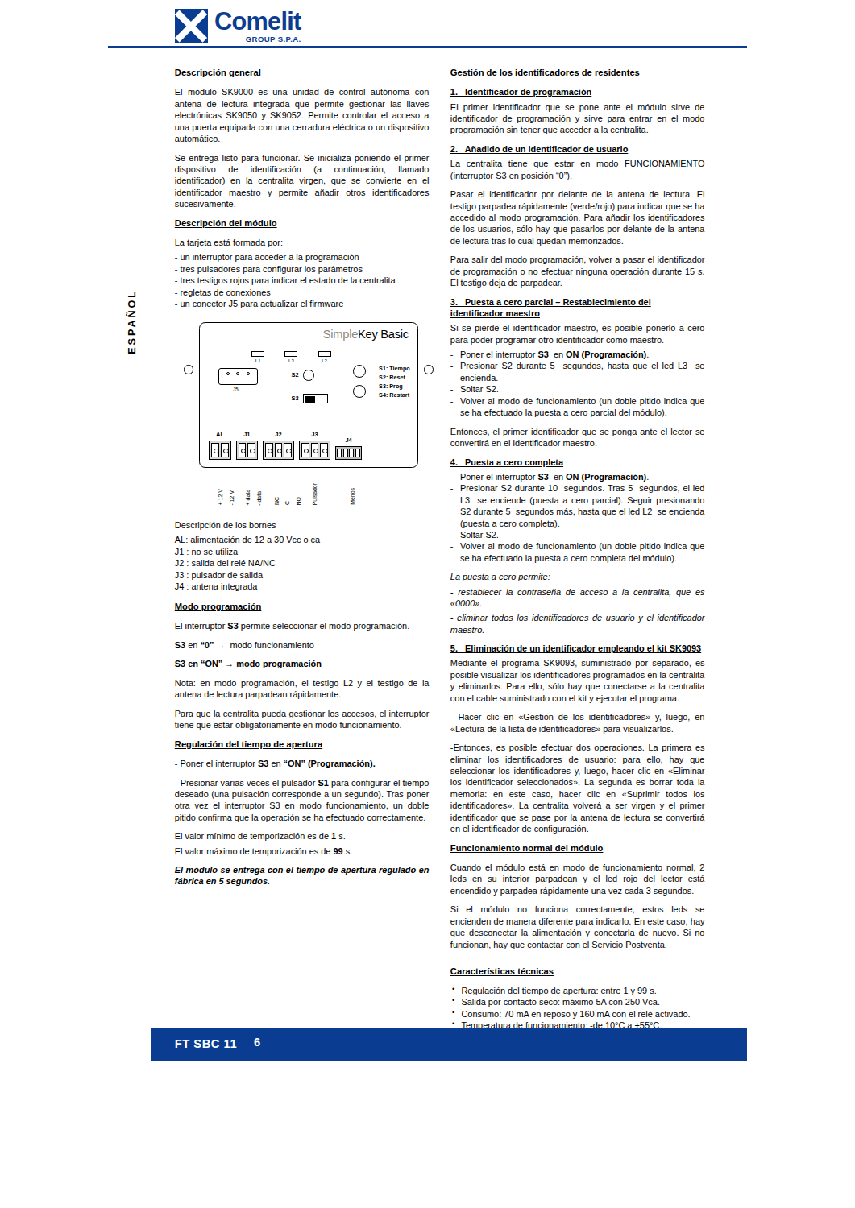Comelit
GROUP S.P.A.
ESPAÑOL
Descripción general
El módulo SK9000 es una unidad de control autónoma con antena de lectura integrada que permite gestionar las llaves electrónicas SK9050 y SK9052. Permite controlar el acceso a una puerta equipada con una cerradura eléctrica o un dispositivo automático.
Se entrega listo para funcionar. Se inicializa poniendo el primer dispositivo de identificación (a continuación, llamado identificador) en la centralita virgen, que se convierte en el identificador maestro y permite añadir otros identificadores sucesivamente.
Descripción del módulo
La tarjeta está formada por:
- un interruptor para acceder a la programación
- tres pulsadores para configurar los parámetros
- tres testigos rojos para indicar el estado de la centralita
- regletas de conexiones
- un conector J5 para actualizar el firmware
Simple Key Basic
L1
L3
L2
J5
S2
S3
S1: Tiempo
S2: Reset
S3: Prog
S4: Restart
AL
J1
J2
J3
J4
+ 12 V - 12 V + data - data NC C NO Pulsador Menos
Descripción de los bornes
AL: alimentación de 12 a 30 Vcc o ca
J1 : no se utiliza
J2 : salida del relé NA/NC
J3 : pulsador de salida
J4 : antena integrada
Modo programación
El interruptor S3 permite seleccionar el modo programación.
S3 en “0” → modo funcionamiento
S3 en “ON” → modo programación
Nota: en modo programación, el testigo L2 y el testigo de la antena de lectura parpadean rápidamente.
Para que la centralita pueda gestionar los accesos, el interruptor tiene que estar obligatoriamente en modo funcionamiento.
Regulación del tiempo de apertura
- Poner el interruptor S3 en “ON” (Programación).
- Presionar varias veces el pulsador S1 para configurar el tiempo deseado (una pulsación corresponde a un segundo). Tras poner otra vez el interruptor S3 en modo funcionamiento, un doble pitido confirma que la operación se ha efectuado correctamente.
El valor mínimo de temporización es de 1 s.
El valor máximo de temporización es de 99 s.
El módulo se entrega con el tiempo de apertura regulado en fábrica en 5 segundos.
Gestión de los identificadores de residentes
1. Identificador de programación
El primer identificador que se pone ante el módulo sirve de identificador de programación y sirve para entrar en el modo programación sin tener que acceder a la centralita.
2. Añadido de un identificador de usuario
La centralita tiene que estar en modo FUNCIONAMIENTO (interruptor S3 en posición “0”).
Pasar el identificador por delante de la antena de lectura. El testigo parpadea rápidamente (verde/rojo) para indicar que se ha accedido al modo programación. Para añadir los identificadores de los usuarios, sólo hay que pasarlos por delante de la antena de lectura tras lo cual quedan memorizados.
Para salir del modo programación, volver a pasar el identificador de programación o no efectuar ninguna operación durante 15 s. El testigo deja de parpadear.
3. Puesta a cero parcial – Restablecimiento del identificador maestro
Si se pierde el identificador maestro, es posible ponerlo a cero para poder programar otro identificador como maestro.
Poner el interruptor S3 en ON (Programación).
Presionar S2 durante 5 segundos, hasta que el led L3 se encienda.
Soltar S2.
Volver al modo de funcionamiento (un doble pitido indica que se ha efectuado la puesta a cero parcial del módulo).
Entonces, el primer identificador que se ponga ante el lector se convertirá en el identificador maestro.
4. Puesta a cero completa
Poner el interruptor S3 en ON (Programación).
Presionar S2 durante 10 segundos. Tras 5 segundos, el led L3 se enciende (puesta a cero parcial). Seguir presionando S2 durante 5 segundos más, hasta que el led L2 se encienda (puesta a cero completa).
Soltar S2.
Volver al modo de funcionamiento (un doble pitido indica que se ha efectuado la puesta a cero completa del módulo).
La puesta a cero permite:
- restablecer la contraseña de acceso a la centralita, que es «0000».
- eliminar todos los identificadores de usuario y el identificador maestro.
5. Eliminación de un identificador empleando el kit SK9093
Mediante el programa SK9093, suministrado por separado, es posible visualizar los identificadores programados en la centralita y eliminarlos. Para ello, sólo hay que conectarse a la centralita con el cable suministrado con el kit y ejecutar el programa.
- Hacer clic en «Gestión de los identificadores» y, luego, en «Lectura de la lista de identificadores» para visualizarlos.
-Entonces, es posible efectuar dos operaciones. La primera es eliminar los identificadores de usuario: para ello, hay que seleccionar los identificadores y, luego, hacer clic en «Eliminar los identificador seleccionados». La segunda es borrar toda la memoria: en este caso, hacer clic en «Suprimir todos los identificadores». La centralita volverá a ser virgen y el primer identificador que se pase por la antena de lectura se convertirá en el identificador de configuración.
Funcionamiento normal del módulo
Cuando el módulo está en modo de funcionamiento normal, 2 leds en su interior parpadean y el led rojo del lector está encendido y parpadea rápidamente una vez cada 3 segundos.
Si el módulo no funciona correctamente, estos leds se encienden de manera diferente para indicarlo. En este caso, hay que desconectar la alimentación y conectarla de nuevo. Si no funcionan, hay que contactar con el Servicio Postventa.
Características técnicas
Regulación del tiempo de apertura: entre 1 y 99 s.
Salida por contacto seco: máximo 5A con 250 Vca.
Consumo: 70 mA en reposo y 160 mA con el relé activado.
Temperatura de funcionamiento: -de 10°C a +55°C.
Tensión de funcionamiento: de 12 a 24 Vcc o Vca.
Dimensiones (h x l x p): 62 x 88 x 23 mm.
FT SBC 11
6